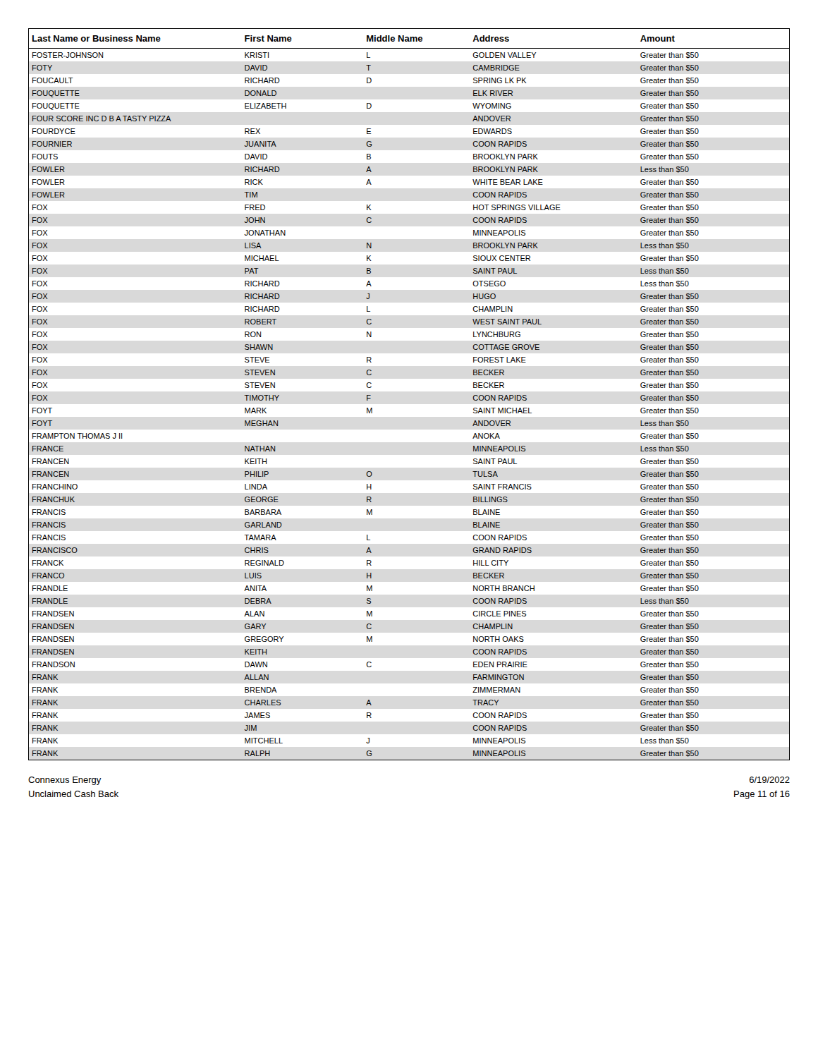| Last Name or Business Name | First Name | Middle Name | Address | Amount |
| --- | --- | --- | --- | --- |
| FOSTER-JOHNSON | KRISTI | L | GOLDEN VALLEY | Greater than $50 |
| FOTY | DAVID | T | CAMBRIDGE | Greater than $50 |
| FOUCAULT | RICHARD | D | SPRING LK PK | Greater than $50 |
| FOUQUETTE | DONALD | | ELK RIVER | Greater than $50 |
| FOUQUETTE | ELIZABETH | D | WYOMING | Greater than $50 |
| FOUR SCORE INC D B A TASTY PIZZA | | | ANDOVER | Greater than $50 |
| FOURDYCE | REX | E | EDWARDS | Greater than $50 |
| FOURNIER | JUANITA | G | COON RAPIDS | Greater than $50 |
| FOUTS | DAVID | B | BROOKLYN PARK | Greater than $50 |
| FOWLER | RICHARD | A | BROOKLYN PARK | Less than $50 |
| FOWLER | RICK | A | WHITE BEAR LAKE | Greater than $50 |
| FOWLER | TIM | | COON RAPIDS | Greater than $50 |
| FOX | FRED | K | HOT SPRINGS VILLAGE | Greater than $50 |
| FOX | JOHN | C | COON RAPIDS | Greater than $50 |
| FOX | JONATHAN | | MINNEAPOLIS | Greater than $50 |
| FOX | LISA | N | BROOKLYN PARK | Less than $50 |
| FOX | MICHAEL | K | SIOUX CENTER | Greater than $50 |
| FOX | PAT | B | SAINT PAUL | Less than $50 |
| FOX | RICHARD | A | OTSEGO | Less than $50 |
| FOX | RICHARD | J | HUGO | Greater than $50 |
| FOX | RICHARD | L | CHAMPLIN | Greater than $50 |
| FOX | ROBERT | C | WEST SAINT PAUL | Greater than $50 |
| FOX | RON | N | LYNCHBURG | Greater than $50 |
| FOX | SHAWN | | COTTAGE GROVE | Greater than $50 |
| FOX | STEVE | R | FOREST LAKE | Greater than $50 |
| FOX | STEVEN | C | BECKER | Greater than $50 |
| FOX | STEVEN | C | BECKER | Greater than $50 |
| FOX | TIMOTHY | F | COON RAPIDS | Greater than $50 |
| FOYT | MARK | M | SAINT MICHAEL | Greater than $50 |
| FOYT | MEGHAN | | ANDOVER | Less than $50 |
| FRAMPTON THOMAS J II | | | ANOKA | Greater than $50 |
| FRANCE | NATHAN | | MINNEAPOLIS | Less than $50 |
| FRANCEN | KEITH | | SAINT PAUL | Greater than $50 |
| FRANCEN | PHILIP | O | TULSA | Greater than $50 |
| FRANCHINO | LINDA | H | SAINT FRANCIS | Greater than $50 |
| FRANCHUK | GEORGE | R | BILLINGS | Greater than $50 |
| FRANCIS | BARBARA | M | BLAINE | Greater than $50 |
| FRANCIS | GARLAND | | BLAINE | Greater than $50 |
| FRANCIS | TAMARA | L | COON RAPIDS | Greater than $50 |
| FRANCISCO | CHRIS | A | GRAND RAPIDS | Greater than $50 |
| FRANCK | REGINALD | R | HILL CITY | Greater than $50 |
| FRANCO | LUIS | H | BECKER | Greater than $50 |
| FRANDLE | ANITA | M | NORTH BRANCH | Greater than $50 |
| FRANDLE | DEBRA | S | COON RAPIDS | Less than $50 |
| FRANDSEN | ALAN | M | CIRCLE PINES | Greater than $50 |
| FRANDSEN | GARY | C | CHAMPLIN | Greater than $50 |
| FRANDSEN | GREGORY | M | NORTH OAKS | Greater than $50 |
| FRANDSEN | KEITH | | COON RAPIDS | Greater than $50 |
| FRANDSON | DAWN | C | EDEN PRAIRIE | Greater than $50 |
| FRANK | ALLAN | | FARMINGTON | Greater than $50 |
| FRANK | BRENDA | | ZIMMERMAN | Greater than $50 |
| FRANK | CHARLES | A | TRACY | Greater than $50 |
| FRANK | JAMES | R | COON RAPIDS | Greater than $50 |
| FRANK | JIM | | COON RAPIDS | Greater than $50 |
| FRANK | MITCHELL | J | MINNEAPOLIS | Less than $50 |
| FRANK | RALPH | G | MINNEAPOLIS | Greater than $50 |
Connexus Energy
Unclaimed Cash Back
6/19/2022
Page 11 of 16